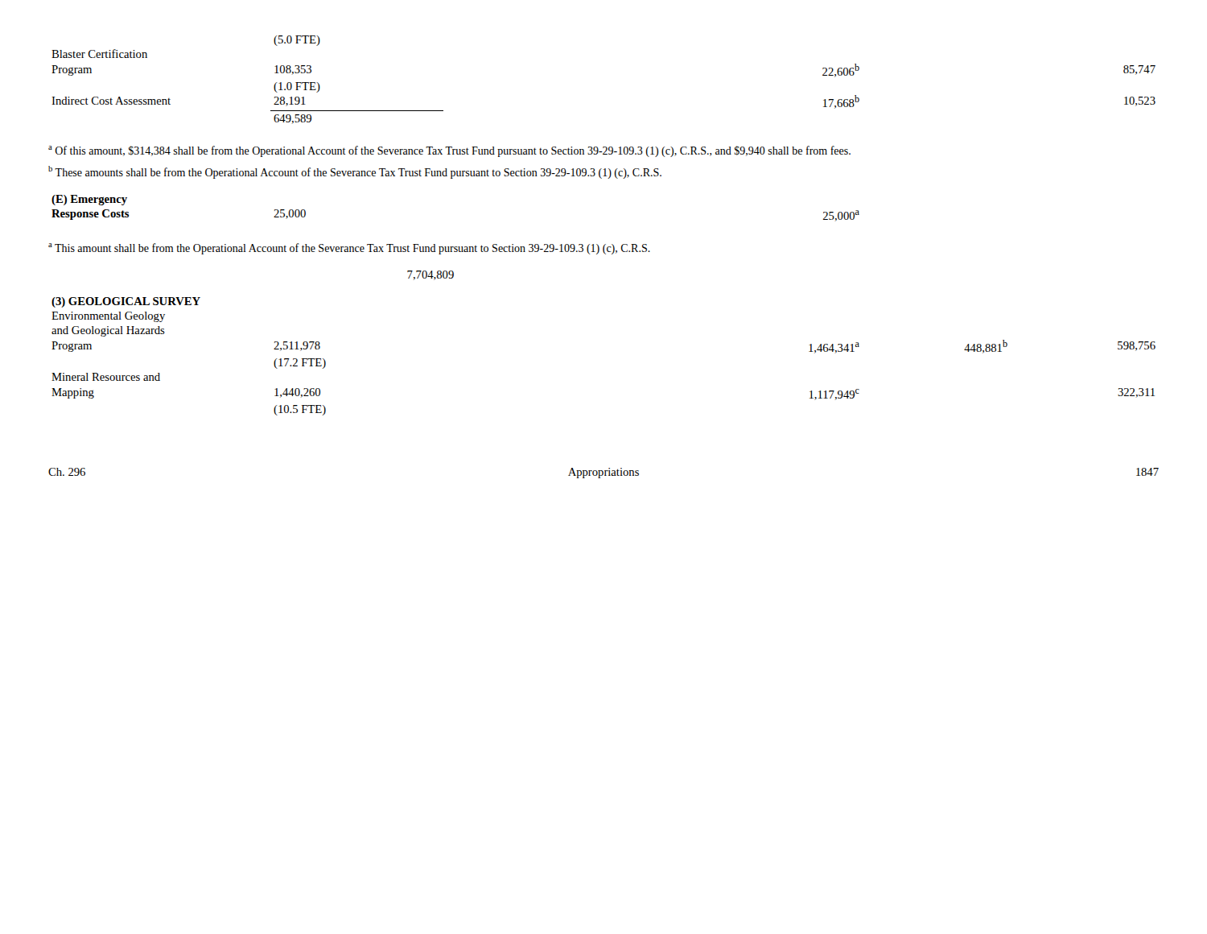| | (5.0 FTE) | | | | |
| Blaster Certification | | | | | |
| Program | 108,353 | | 22,606 b | | 85,747 |
| | (1.0 FTE) | | | | |
| Indirect Cost Assessment | 28,191 | | 17,668 b | | 10,523 |
| | 649,589 | | | | |
a Of this amount, $314,384 shall be from the Operational Account of the Severance Tax Trust Fund pursuant to Section 39-29-109.3 (1) (c), C.R.S., and $9,940 shall be from fees.
b These amounts shall be from the Operational Account of the Severance Tax Trust Fund pursuant to Section 39-29-109.3 (1) (c), C.R.S.
| (E) Emergency | | | | | |
| Response Costs | 25,000 | | 25,000 a | | |
a This amount shall be from the Operational Account of the Severance Tax Trust Fund pursuant to Section 39-29-109.3 (1) (c), C.R.S.
| | | 7,704,809 | | | |
| (3) GEOLOGICAL SURVEY | | | | | |
| Environmental Geology | | | | | |
| and Geological Hazards | | | | | |
| Program | 2,511,978 | | 1,464,341 a | 448,881 b | 598,756 |
| | (17.2 FTE) | | | | |
| Mineral Resources and | | | | | |
| Mapping | 1,440,260 | | 1,117,949 c | | 322,311 |
| | (10.5 FTE) | | | | |
Ch. 296
Appropriations
1847